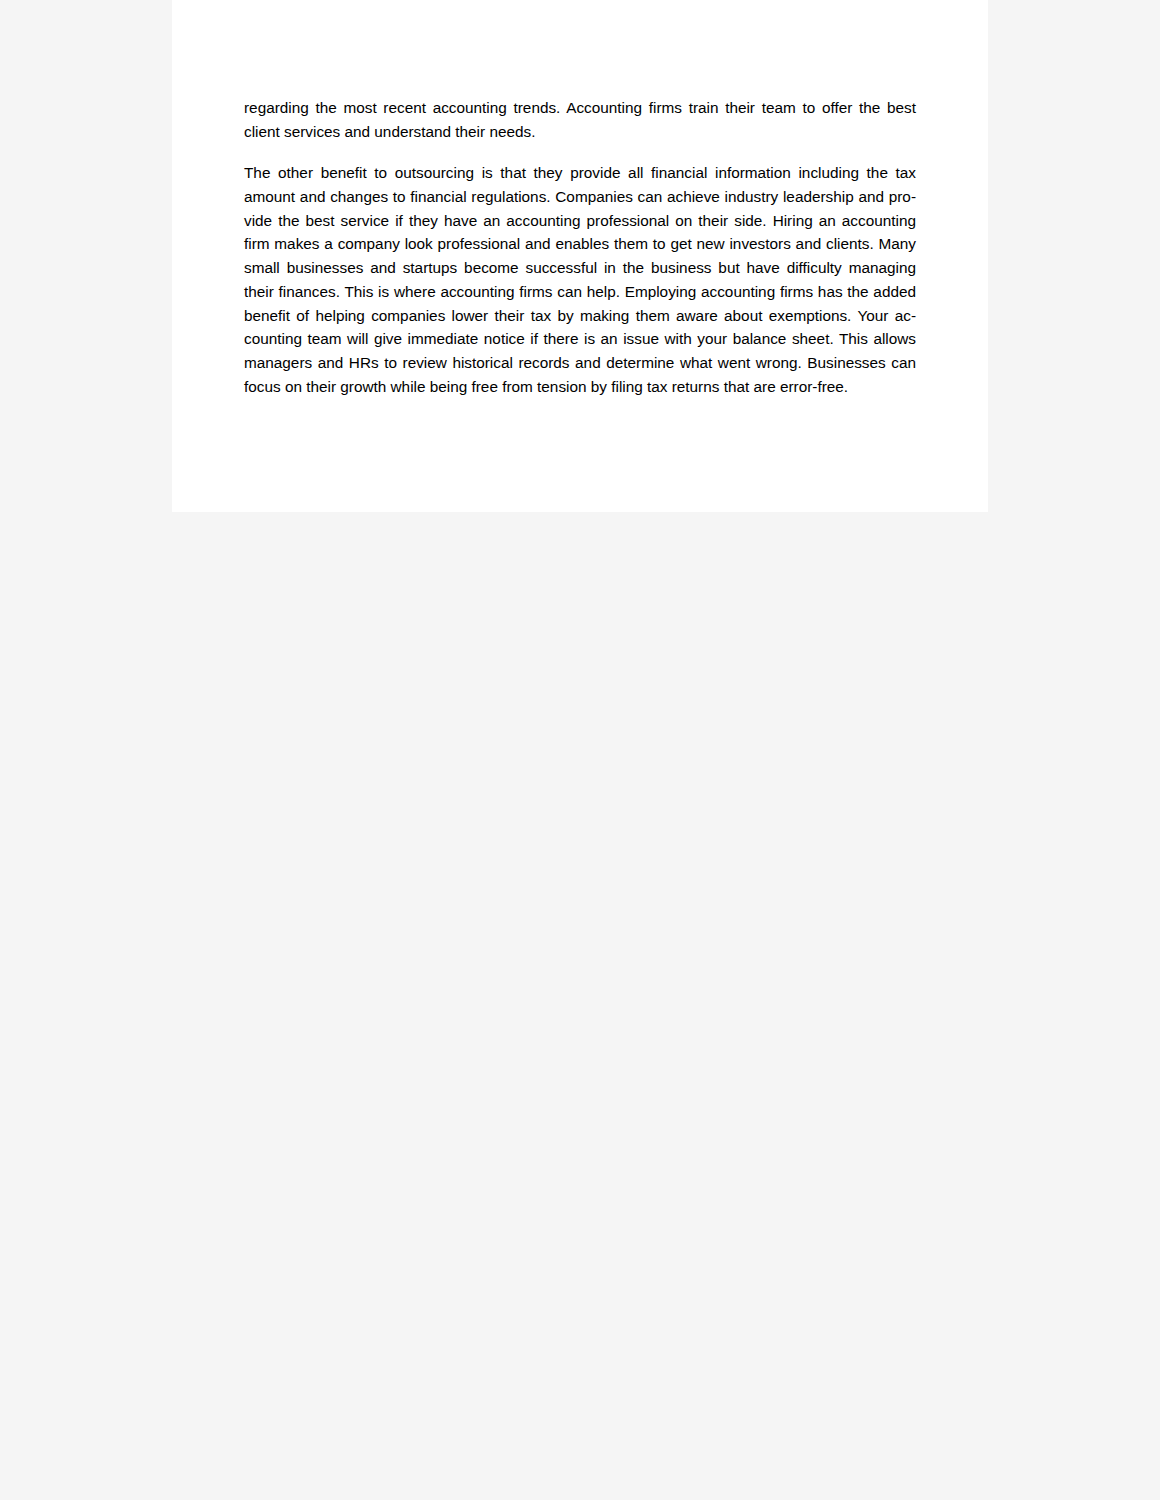regarding the most recent accounting trends. Accounting firms train their team to offer the best client services and understand their needs.
The other benefit to outsourcing is that they provide all financial information including the tax amount and changes to financial regulations. Companies can achieve industry leadership and provide the best service if they have an accounting professional on their side. Hiring an accounting firm makes a company look professional and enables them to get new investors and clients. Many small businesses and startups become successful in the business but have difficulty managing their finances. This is where accounting firms can help. Employing accounting firms has the added benefit of helping companies lower their tax by making them aware about exemptions. Your accounting team will give immediate notice if there is an issue with your balance sheet. This allows managers and HRs to review historical records and determine what went wrong. Businesses can focus on their growth while being free from tension by filing tax returns that are error-free.